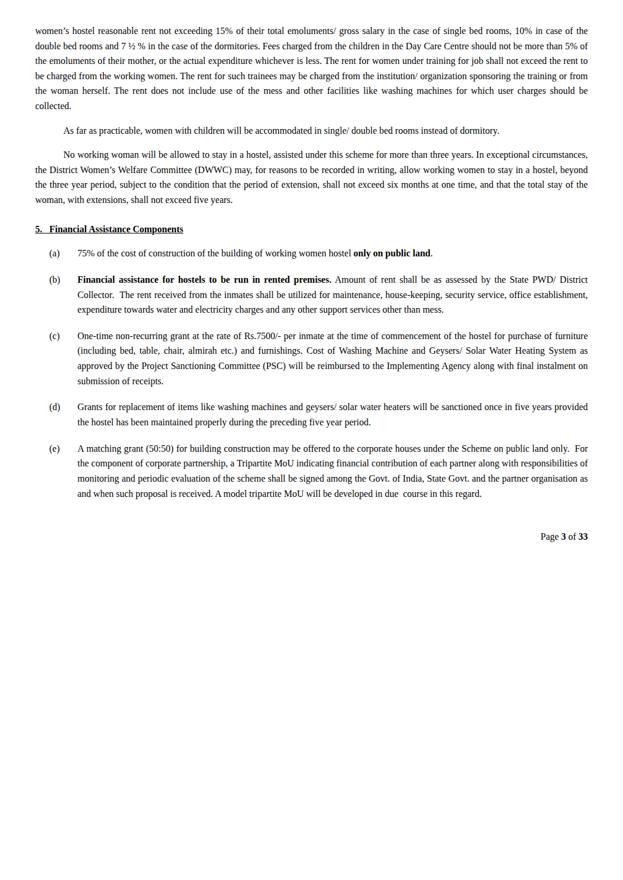women’s hostel reasonable rent not exceeding 15% of their total emoluments/ gross salary in the case of single bed rooms, 10% in case of the double bed rooms and 7 ½ % in the case of the dormitories. Fees charged from the children in the Day Care Centre should not be more than 5% of the emoluments of their mother, or the actual expenditure whichever is less. The rent for women under training for job shall not exceed the rent to be charged from the working women. The rent for such trainees may be charged from the institution/ organization sponsoring the training or from the woman herself. The rent does not include use of the mess and other facilities like washing machines for which user charges should be collected.
As far as practicable, women with children will be accommodated in single/ double bed rooms instead of dormitory.
No working woman will be allowed to stay in a hostel, assisted under this scheme for more than three years. In exceptional circumstances, the District Women’s Welfare Committee (DWWC) may, for reasons to be recorded in writing, allow working women to stay in a hostel, beyond the three year period, subject to the condition that the period of extension, shall not exceed six months at one time, and that the total stay of the woman, with extensions, shall not exceed five years.
5. Financial Assistance Components
(a) 75% of the cost of construction of the building of working women hostel only on public land.
(b) Financial assistance for hostels to be run in rented premises. Amount of rent shall be as assessed by the State PWD/ District Collector. The rent received from the inmates shall be utilized for maintenance, house-keeping, security service, office establishment, expenditure towards water and electricity charges and any other support services other than mess.
(c) One-time non-recurring grant at the rate of Rs.7500/- per inmate at the time of commencement of the hostel for purchase of furniture (including bed, table, chair, almirah etc.) and furnishings. Cost of Washing Machine and Geysers/ Solar Water Heating System as approved by the Project Sanctioning Committee (PSC) will be reimbursed to the Implementing Agency along with final instalment on submission of receipts.
(d) Grants for replacement of items like washing machines and geysers/ solar water heaters will be sanctioned once in five years provided the hostel has been maintained properly during the preceding five year period.
(e) A matching grant (50:50) for building construction may be offered to the corporate houses under the Scheme on public land only. For the component of corporate partnership, a Tripartite MoU indicating financial contribution of each partner along with responsibilities of monitoring and periodic evaluation of the scheme shall be signed among the Govt. of India, State Govt. and the partner organisation as and when such proposal is received. A model tripartite MoU will be developed in due course in this regard.
Page 3 of 33